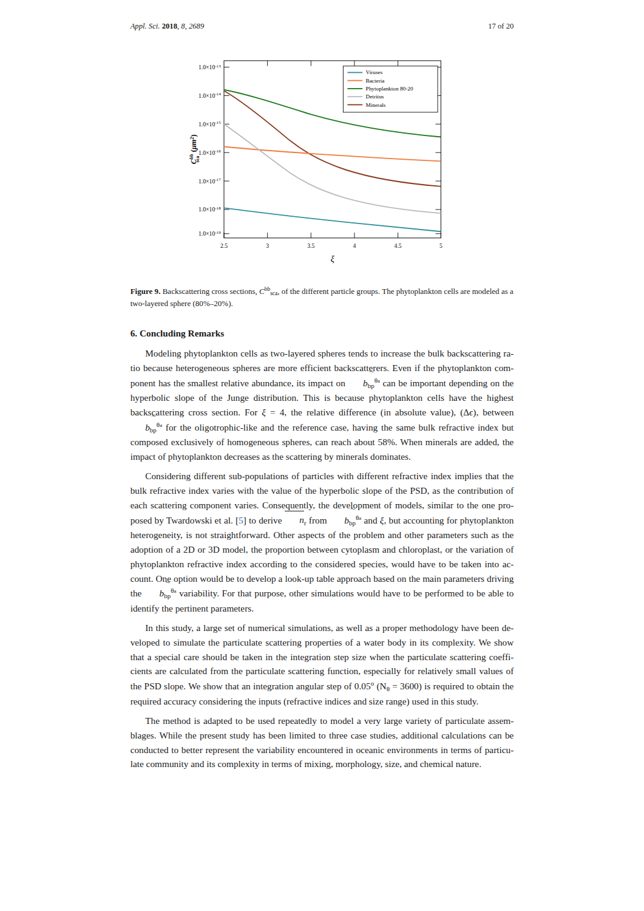Appl. Sci. 2018, 8, 2689
17 of 20
1.0×10-13 1.0×10-14 1.0×10-15 1.0×10-16 1.0×10-17 1.0×10-18 1.0×10-19 2.5 3 3.5 4 4.5 5 ξ Cbbsca (μm2) Viruses Bacteria Phytoplankton 80-20 Detritus Minerals
Figure 9. Backscattering cross sections, Cbb sca, of the different particle groups. The phytoplankton cells are modeled as a two-layered sphere (80%–20%).
6. Concluding Remarks
Modeling phytoplankton cells as two-layered spheres tends to increase the bulk backscattering ratio because heterogeneous spheres are more efficient backscatterers. Even if the phytoplankton component has the smallest relative abundance, its impact on bbp θa can be important depending on the hyperbolic slope of the Junge distribution. This is because phytoplankton cells have the highest backscattering cross section. For ξ = 4, the relative difference (in absolute value), (Δϵ), between bbp θa for the oligotrophic-like and the reference case, having the same bulk refractive index but composed exclusively of homogeneous spheres, can reach about 58%. When minerals are added, the impact of phytoplankton decreases as the scattering by minerals dominates.
Considering different sub-populations of particles with different refractive index implies that the bulk refractive index varies with the value of the hyperbolic slope of the PSD, as the contribution of each scattering component varies. Consequently, the development of models, similar to the one proposed by Twardowski et al. [5] to derive nr from bbp θa and ξ, but accounting for phytoplankton heterogeneity, is not straightforward. Other aspects of the problem and other parameters such as the adoption of a 2D or 3D model, the proportion between cytoplasm and chloroplast, or the variation of phytoplankton refractive index according to the considered species, would have to be taken into account. One option would be to develop a look-up table approach based on the main parameters driving the bbp θa variability. For that purpose, other simulations would have to be performed to be able to identify the pertinent parameters.
In this study, a large set of numerical simulations, as well as a proper methodology have been developed to simulate the particulate scattering properties of a water body in its complexity. We show that a special care should be taken in the integration step size when the particulate scattering coefficients are calculated from the particulate scattering function, especially for relatively small values of the PSD slope. We show that an integration angular step of 0.05o (Nθ = 3600) is required to obtain the required accuracy considering the inputs (refractive indices and size range) used in this study.
The method is adapted to be used repeatedly to model a very large variety of particulate assemblages. While the present study has been limited to three case studies, additional calculations can be conducted to better represent the variability encountered in oceanic environments in terms of particulate community and its complexity in terms of mixing, morphology, size, and chemical nature.